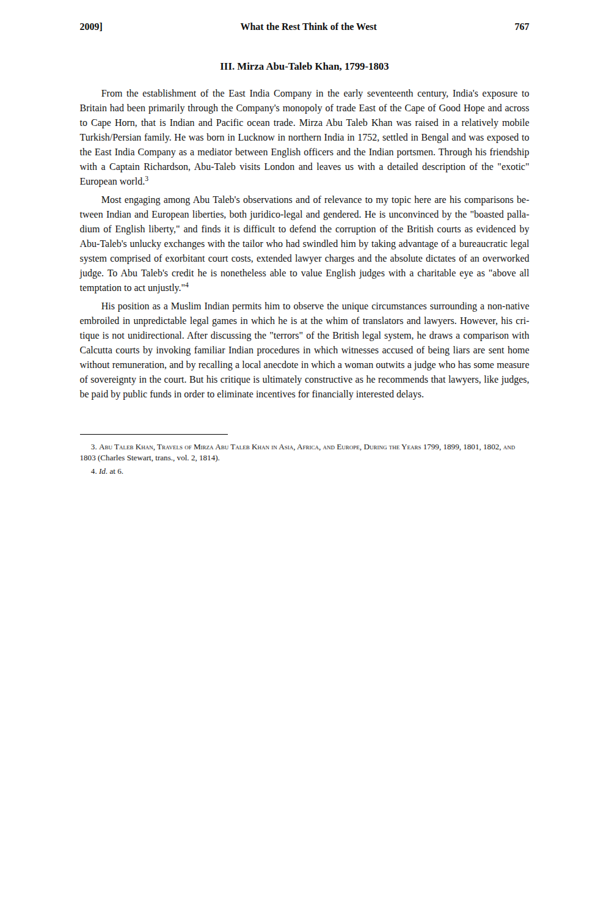2009] What the Rest Think of the West 767
III. Mirza Abu-Taleb Khan, 1799-1803
From the establishment of the East India Company in the early seventeenth century, India's exposure to Britain had been primarily through the Company's monopoly of trade East of the Cape of Good Hope and across to Cape Horn, that is Indian and Pacific ocean trade. Mirza Abu Taleb Khan was raised in a relatively mobile Turkish/Persian family. He was born in Lucknow in northern India in 1752, settled in Bengal and was exposed to the East India Company as a mediator between English officers and the Indian portsmen. Through his friendship with a Captain Richardson, Abu-Taleb visits London and leaves us with a detailed description of the "exotic" European world.3
Most engaging among Abu Taleb's observations and of relevance to my topic here are his comparisons between Indian and European liberties, both juridico-legal and gendered. He is unconvinced by the "boasted palladium of English liberty," and finds it is difficult to defend the corruption of the British courts as evidenced by Abu-Taleb's unlucky exchanges with the tailor who had swindled him by taking advantage of a bureaucratic legal system comprised of exorbitant court costs, extended lawyer charges and the absolute dictates of an overworked judge. To Abu Taleb's credit he is nonetheless able to value English judges with a charitable eye as "above all temptation to act unjustly."4
His position as a Muslim Indian permits him to observe the unique circumstances surrounding a non-native embroiled in unpredictable legal games in which he is at the whim of translators and lawyers. However, his critique is not unidirectional. After discussing the "terrors" of the British legal system, he draws a comparison with Calcutta courts by invoking familiar Indian procedures in which witnesses accused of being liars are sent home without remuneration, and by recalling a local anecdote in which a woman outwits a judge who has some measure of sovereignty in the court. But his critique is ultimately constructive as he recommends that lawyers, like judges, be paid by public funds in order to eliminate incentives for financially interested delays.
3. Abu Taleb Khan, Travels of Mirza Abu Taleb Khan in Asia, Africa, and Europe, During the Years 1799, 1899, 1801, 1802, and 1803 (Charles Stewart, trans., vol. 2, 1814).
4. Id. at 6.